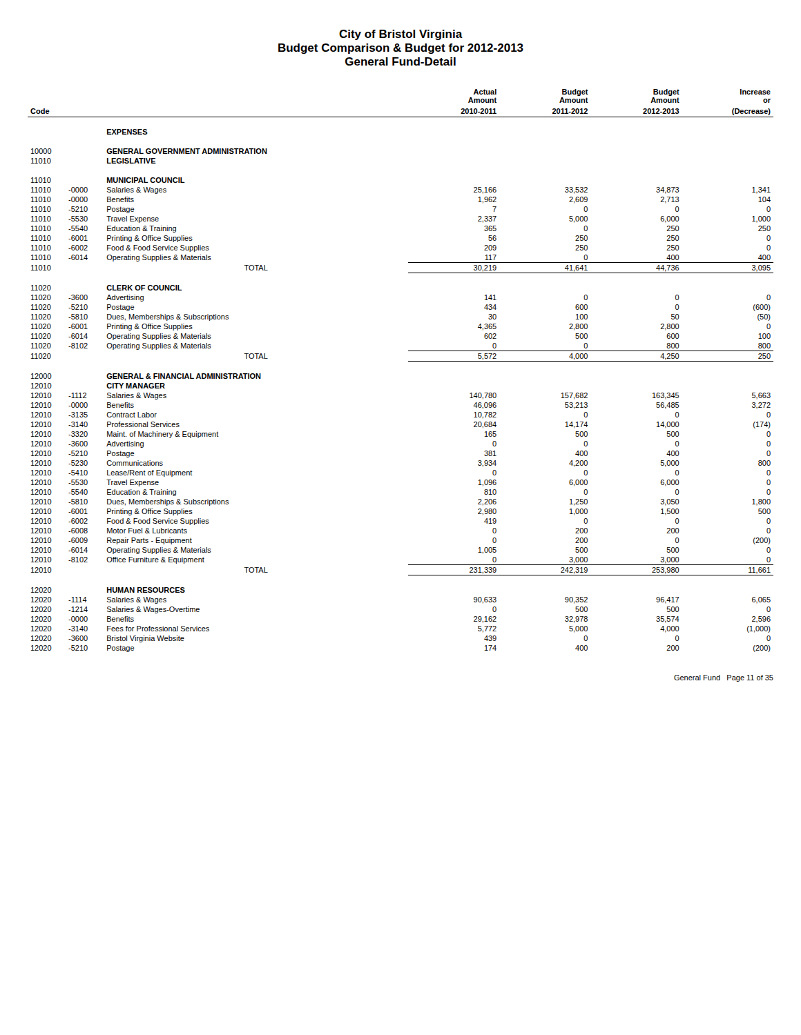City of Bristol Virginia
Budget Comparison & Budget for 2012-2013
General Fund-Detail
| | | | Actual Amount | Budget Amount | Budget Amount | Increase or |
| --- | --- | --- | --- | --- | --- | --- |
| Code | | | 2010-2011 | 2011-2012 | 2012-2013 | (Decrease) |
| | | EXPENSES | | | | |
| 10000 | | GENERAL GOVERNMENT ADMINISTRATION | | | | |
| 11010 | | LEGISLATIVE | | | | |
| 11010 | | MUNICIPAL COUNCIL | | | | |
| 11010 | -0000 | Salaries & Wages | 25,166 | 33,532 | 34,873 | 1,341 |
| 11010 | -0000 | Benefits | 1,962 | 2,609 | 2,713 | 104 |
| 11010 | -5210 | Postage | 7 | 0 | 0 | 0 |
| 11010 | -5530 | Travel Expense | 2,337 | 5,000 | 6,000 | 1,000 |
| 11010 | -5540 | Education & Training | 365 | 0 | 250 | 250 |
| 11010 | -6001 | Printing & Office Supplies | 56 | 250 | 250 | 0 |
| 11010 | -6002 | Food & Food Service Supplies | 209 | 250 | 250 | 0 |
| 11010 | -6014 | Operating Supplies & Materials | 117 | 0 | 400 | 400 |
| 11010 | | TOTAL | 30,219 | 41,641 | 44,736 | 3,095 |
| 11020 | | CLERK OF COUNCIL | | | | |
| 11020 | -3600 | Advertising | 141 | 0 | 0 | 0 |
| 11020 | -5210 | Postage | 434 | 600 | 0 | (600) |
| 11020 | -5810 | Dues, Memberships & Subscriptions | 30 | 100 | 50 | (50) |
| 11020 | -6001 | Printing & Office Supplies | 4,365 | 2,800 | 2,800 | 0 |
| 11020 | -6014 | Operating Supplies & Materials | 602 | 500 | 600 | 100 |
| 11020 | -8102 | Operating Supplies & Materials | 0 | 0 | 800 | 800 |
| 11020 | | TOTAL | 5,572 | 4,000 | 4,250 | 250 |
| 12000 | | GENERAL & FINANCIAL ADMINISTRATION | | | | |
| 12010 | | CITY MANAGER | | | | |
| 12010 | -1112 | Salaries & Wages | 140,780 | 157,682 | 163,345 | 5,663 |
| 12010 | -0000 | Benefits | 46,096 | 53,213 | 56,485 | 3,272 |
| 12010 | -3135 | Contract Labor | 10,782 | 0 | 0 | 0 |
| 12010 | -3140 | Professional Services | 20,684 | 14,174 | 14,000 | (174) |
| 12010 | -3320 | Maint. of Machinery & Equipment | 165 | 500 | 500 | 0 |
| 12010 | -3600 | Advertising | 0 | 0 | 0 | 0 |
| 12010 | -5210 | Postage | 381 | 400 | 400 | 0 |
| 12010 | -5230 | Communications | 3,934 | 4,200 | 5,000 | 800 |
| 12010 | -5410 | Lease/Rent of Equipment | 0 | 0 | 0 | 0 |
| 12010 | -5530 | Travel Expense | 1,096 | 6,000 | 6,000 | 0 |
| 12010 | -5540 | Education & Training | 810 | 0 | 0 | 0 |
| 12010 | -5810 | Dues, Memberships & Subscriptions | 2,206 | 1,250 | 3,050 | 1,800 |
| 12010 | -6001 | Printing & Office Supplies | 2,980 | 1,000 | 1,500 | 500 |
| 12010 | -6002 | Food & Food Service Supplies | 419 | 0 | 0 | 0 |
| 12010 | -6008 | Motor Fuel & Lubricants | 0 | 200 | 200 | 0 |
| 12010 | -6009 | Repair Parts - Equipment | 0 | 200 | 0 | (200) |
| 12010 | -6014 | Operating Supplies & Materials | 1,005 | 500 | 500 | 0 |
| 12010 | -8102 | Office Furniture & Equipment | 0 | 3,000 | 3,000 | 0 |
| 12010 | | TOTAL | 231,339 | 242,319 | 253,980 | 11,661 |
| 12020 | | HUMAN RESOURCES | | | | |
| 12020 | -1114 | Salaries & Wages | 90,633 | 90,352 | 96,417 | 6,065 |
| 12020 | -1214 | Salaries & Wages-Overtime | 0 | 500 | 500 | 0 |
| 12020 | -0000 | Benefits | 29,162 | 32,978 | 35,574 | 2,596 |
| 12020 | -3140 | Fees for Professional Services | 5,772 | 5,000 | 4,000 | (1,000) |
| 12020 | -3600 | Bristol Virginia Website | 439 | 0 | 0 | 0 |
| 12020 | -5210 | Postage | 174 | 400 | 200 | (200) |
General Fund Page 11 of 35